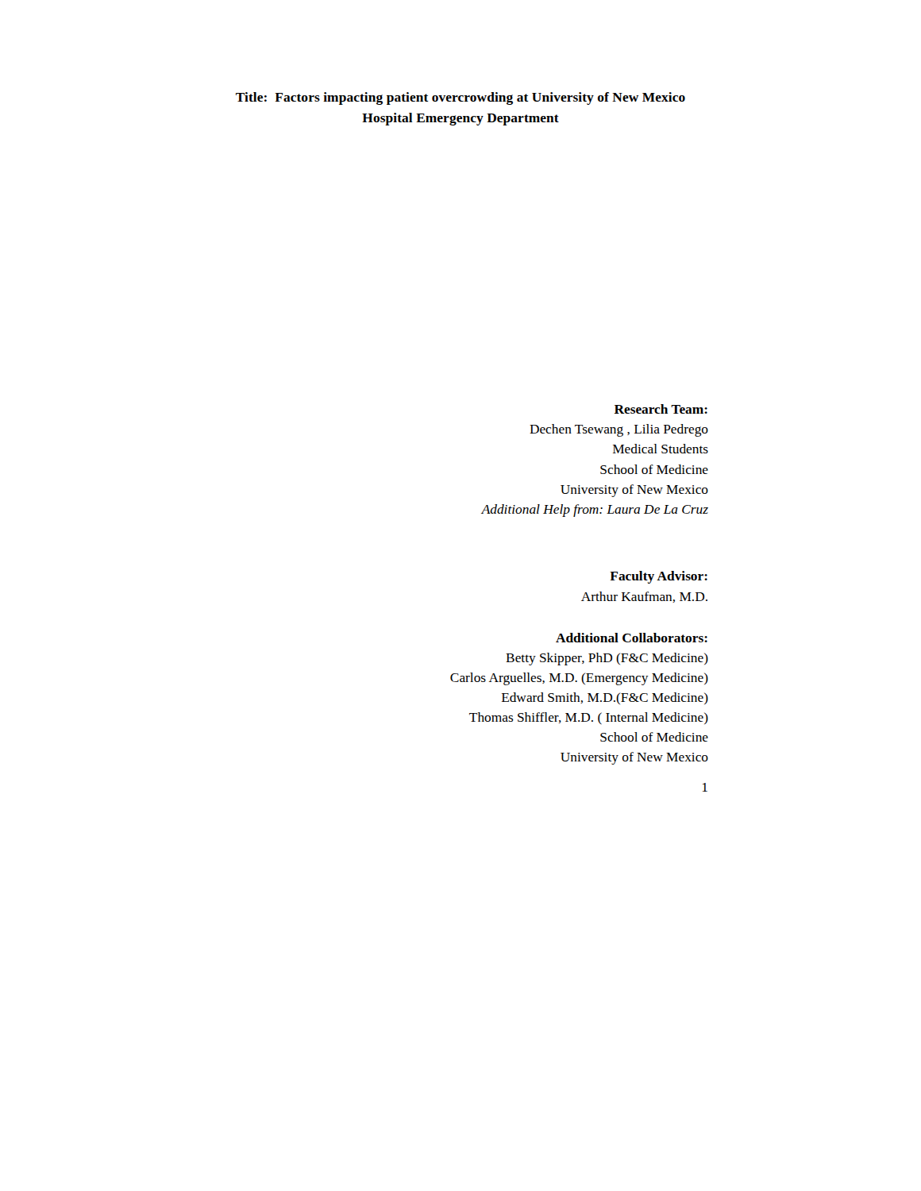Title: Factors impacting patient overcrowding at University of New Mexico Hospital Emergency Department
Research Team:
Dechen Tsewang , Lilia Pedrego
Medical Students
School of Medicine
University of New Mexico
Additional Help from: Laura De La Cruz
Faculty Advisor:
Arthur Kaufman, M.D.
Additional Collaborators:
Betty Skipper, PhD (F&C Medicine)
Carlos Arguelles, M.D. (Emergency Medicine)
Edward Smith, M.D.(F&C Medicine)
Thomas Shiffler, M.D. ( Internal Medicine)
School of Medicine
University of New Mexico
1